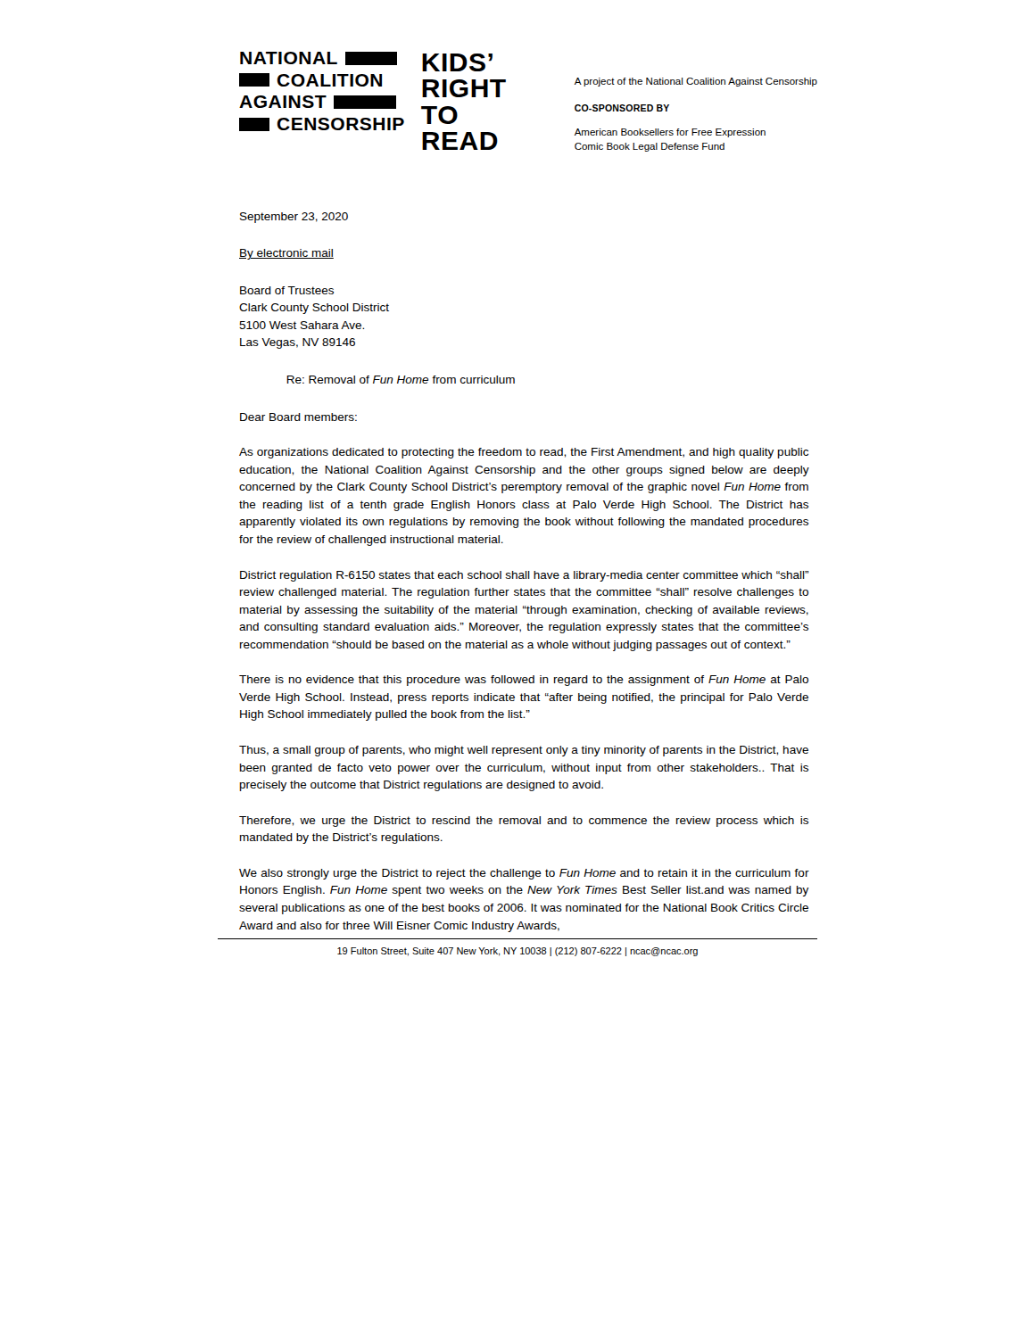National
Coalition
Against
Censorship
Kids’
Right
To
Read
A project of the National Coalition Against Censorship
CO-SPONSORED BY
American Booksellers for Free Expression
Comic Book Legal Defense Fund
September 23, 2020
By electronic mail
Board of Trustees
Clark County School District
5100 West Sahara Ave.
Las Vegas, NV 89146
Re: Removal of Fun Home from curriculum
Dear Board members:
As organizations dedicated to protecting the freedom to read, the First Amendment, and high quality public education, the National Coalition Against Censorship and the other groups signed below are deeply concerned by the Clark County School District’s peremptory removal of the graphic novel Fun Home from the reading list of a tenth grade English Honors class at Palo Verde High School. The District has apparently violated its own regulations by removing the book without following the mandated procedures for the review of challenged instructional material.
District regulation R-6150 states that each school shall have a library-media center committee which “shall” review challenged material. The regulation further states that the committee “shall” resolve challenges to material by assessing the suitability of the material “through examination, checking of available reviews, and consulting standard evaluation aids.” Moreover, the regulation expressly states that the committee’s recommendation “should be based on the material as a whole without judging passages out of context.”
There is no evidence that this procedure was followed in regard to the assignment of Fun Home at Palo Verde High School. Instead, press reports indicate that “after being notified, the principal for Palo Verde High School immediately pulled the book from the list.”
Thus, a small group of parents, who might well represent only a tiny minority of parents in the District, have been granted de facto veto power over the curriculum, without input from other stakeholders.. That is precisely the outcome that District regulations are designed to avoid.
Therefore, we urge the District to rescind the removal and to commence the review process which is mandated by the District’s regulations.
We also strongly urge the District to reject the challenge to Fun Home and to retain it in the curriculum for Honors English. Fun Home spent two weeks on the New York Times Best Seller list.and was named by several publications as one of the best books of 2006. It was nominated for the National Book Critics Circle Award and also for three Will Eisner Comic Industry Awards,
19 Fulton Street, Suite 407 New York, NY 10038 | (212) 807-6222 | ncac@ncac.org